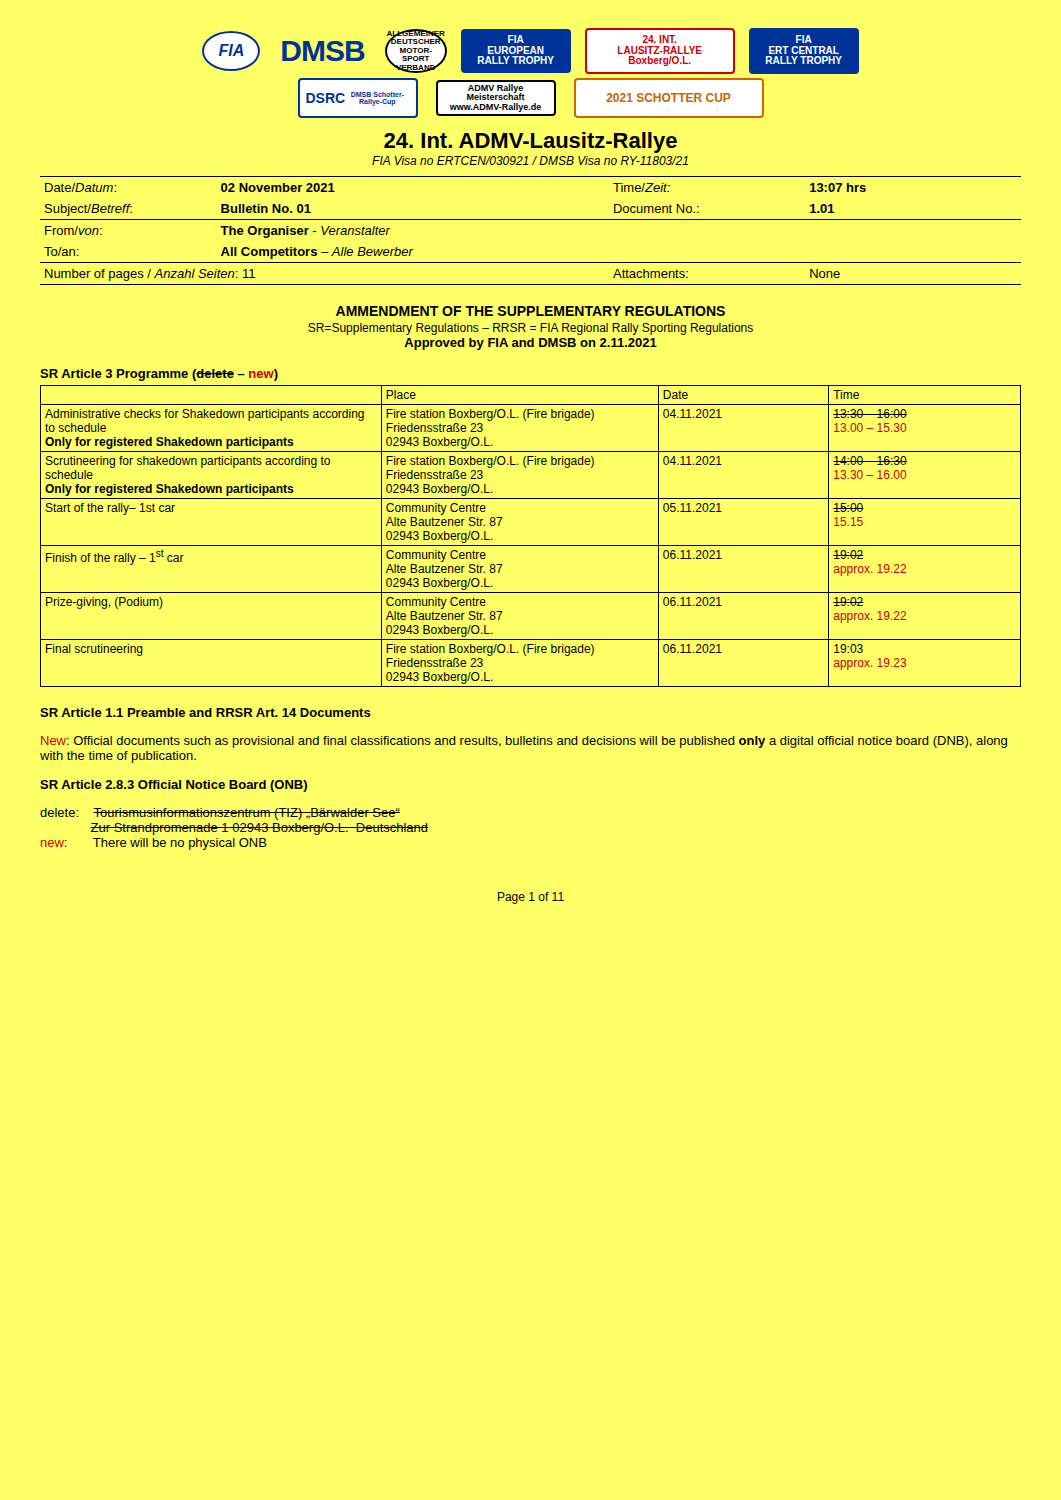FIA
DMSB
ALLGEMEINER
DEUTSCHER
MOTOR-SPORT
VERBAND
FIA
EUROPEAN
RALLY TROPHY
24. INT.
LAUSITZ-RALLYE
Boxberg/O.L.
FIA
ERT CENTRAL
RALLY TROPHY
DSRC
DMSB Schotter-Rallye-Cup
ADMV Rallye Meisterschaft
www.ADMV-Rallye.de
2021 SCHOTTER CUP
24. Int. ADMV-Lausitz-Rallye
FIA Visa no ERTCEN/030921 / DMSB Visa no RY-11803/21
| Date/ Datum : | 02 November 2021 | Time/ Zeit: | 13:07 hrs |
| Subject/ Betreff : | Bulletin No. 01 | Document No.: | 1.01 |
| From/ von : | The Organiser - Veranstalter |
| To/an: | All Competitors – Alle Bewerber |
| Number of pages / Anzahl Seiten : 11 | Attachments: | None |
Ammendment of the Supplementary Regulations
SR=Supplementary Regulations – RRSR = FIA Regional Rally Sporting Regulations
Approved by FIA and DMSB on 2.11.2021
SR Article 3 Programme (delete – new)
| | Place | Date | Time |
| --- | --- | --- | --- |
| Administrative checks for Shakedown participants according to schedule Only for registered Shakedown participants | Fire station Boxberg/O.L. (Fire brigade) Friedensstraße 23 02943 Boxberg/O.L. | 04.11.2021 | 13:30 – 16:00 13.00 – 15.30 |
| Scrutineering for shakedown participants according to schedule Only for registered Shakedown participants | Fire station Boxberg/O.L. (Fire brigade) Friedensstraße 23 02943 Boxberg/O.L. | 04.11.2021 | 14:00 – 16:30 13.30 – 16.00 |
| Start of the rally– 1st car | Community Centre Alte Bautzener Str. 87 02943 Boxberg/O.L. | 05.11.2021 | 15:00 15.15 |
| Finish of the rally – 1 st car | Community Centre Alte Bautzener Str. 87 02943 Boxberg/O.L. | 06.11.2021 | 19:02 approx. 19.22 |
| Prize-giving, (Podium) | Community Centre Alte Bautzener Str. 87 02943 Boxberg/O.L. | 06.11.2021 | 19:02 approx. 19.22 |
| Final scrutineering | Fire station Boxberg/O.L. (Fire brigade) Friedensstraße 23 02943 Boxberg/O.L. | 06.11.2021 | 19:03 approx. 19.23 |
SR Article 1.1 Preamble and RRSR Art. 14 Documents
New: Official documents such as provisional and final classifications and results, bulletins and decisions will be published only a digital official notice board (DNB), along with the time of publication.
SR Article 2.8.3 Official Notice Board (ONB)
delete: Tourismusinformationszentrum (TIZ) „Bärwalder See“
Zur Strandpromenade 1 02943 Boxberg/O.L. Deutschland
new: There will be no physical ONB
Page 1 of 11